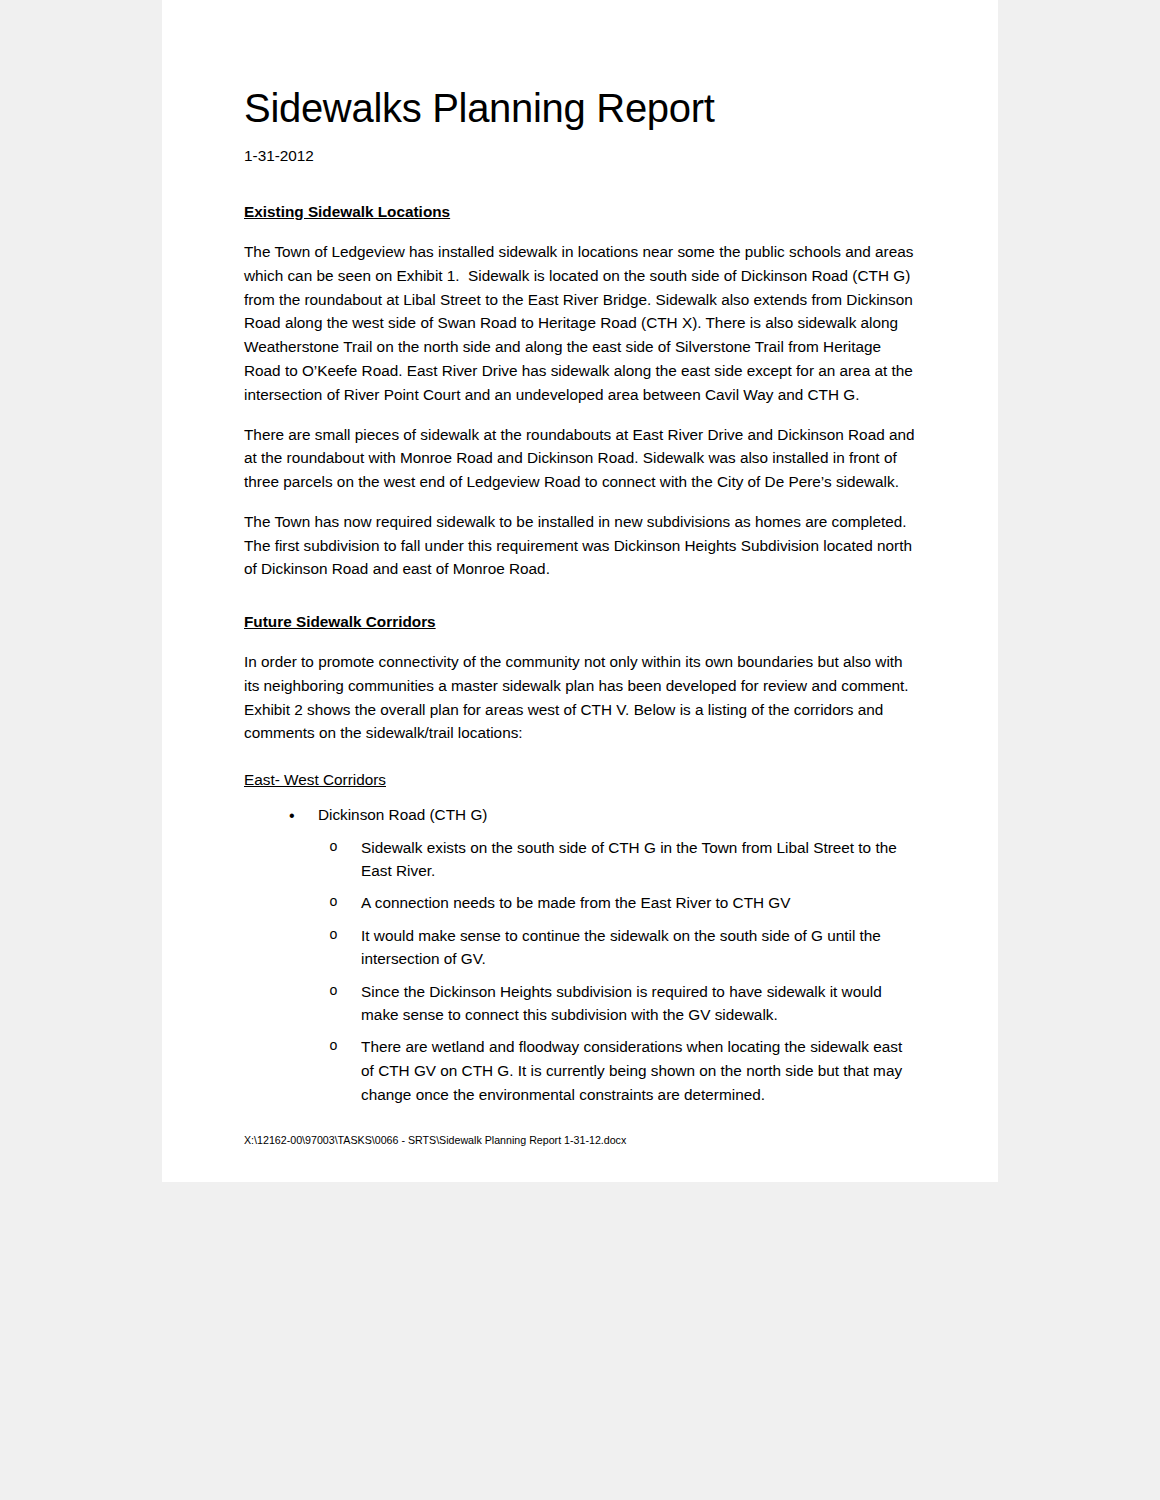Sidewalks Planning Report
1-31-2012
Existing Sidewalk Locations
The Town of Ledgeview has installed sidewalk in locations near some the public schools and areas which can be seen on Exhibit 1. Sidewalk is located on the south side of Dickinson Road (CTH G) from the roundabout at Libal Street to the East River Bridge. Sidewalk also extends from Dickinson Road along the west side of Swan Road to Heritage Road (CTH X). There is also sidewalk along Weatherstone Trail on the north side and along the east side of Silverstone Trail from Heritage Road to O’Keefe Road. East River Drive has sidewalk along the east side except for an area at the intersection of River Point Court and an undeveloped area between Cavil Way and CTH G.
There are small pieces of sidewalk at the roundabouts at East River Drive and Dickinson Road and at the roundabout with Monroe Road and Dickinson Road. Sidewalk was also installed in front of three parcels on the west end of Ledgeview Road to connect with the City of De Pere’s sidewalk.
The Town has now required sidewalk to be installed in new subdivisions as homes are completed. The first subdivision to fall under this requirement was Dickinson Heights Subdivision located north of Dickinson Road and east of Monroe Road.
Future Sidewalk Corridors
In order to promote connectivity of the community not only within its own boundaries but also with its neighboring communities a master sidewalk plan has been developed for review and comment. Exhibit 2 shows the overall plan for areas west of CTH V. Below is a listing of the corridors and comments on the sidewalk/trail locations:
East- West Corridors
Dickinson Road (CTH G)
Sidewalk exists on the south side of CTH G in the Town from Libal Street to the East River.
A connection needs to be made from the East River to CTH GV
It would make sense to continue the sidewalk on the south side of G until the intersection of GV.
Since the Dickinson Heights subdivision is required to have sidewalk it would make sense to connect this subdivision with the GV sidewalk.
There are wetland and floodway considerations when locating the sidewalk east of CTH GV on CTH G. It is currently being shown on the north side but that may change once the environmental constraints are determined.
X:\12162-00\97003\TASKS\0066 - SRTS\Sidewalk Planning Report 1-31-12.docx